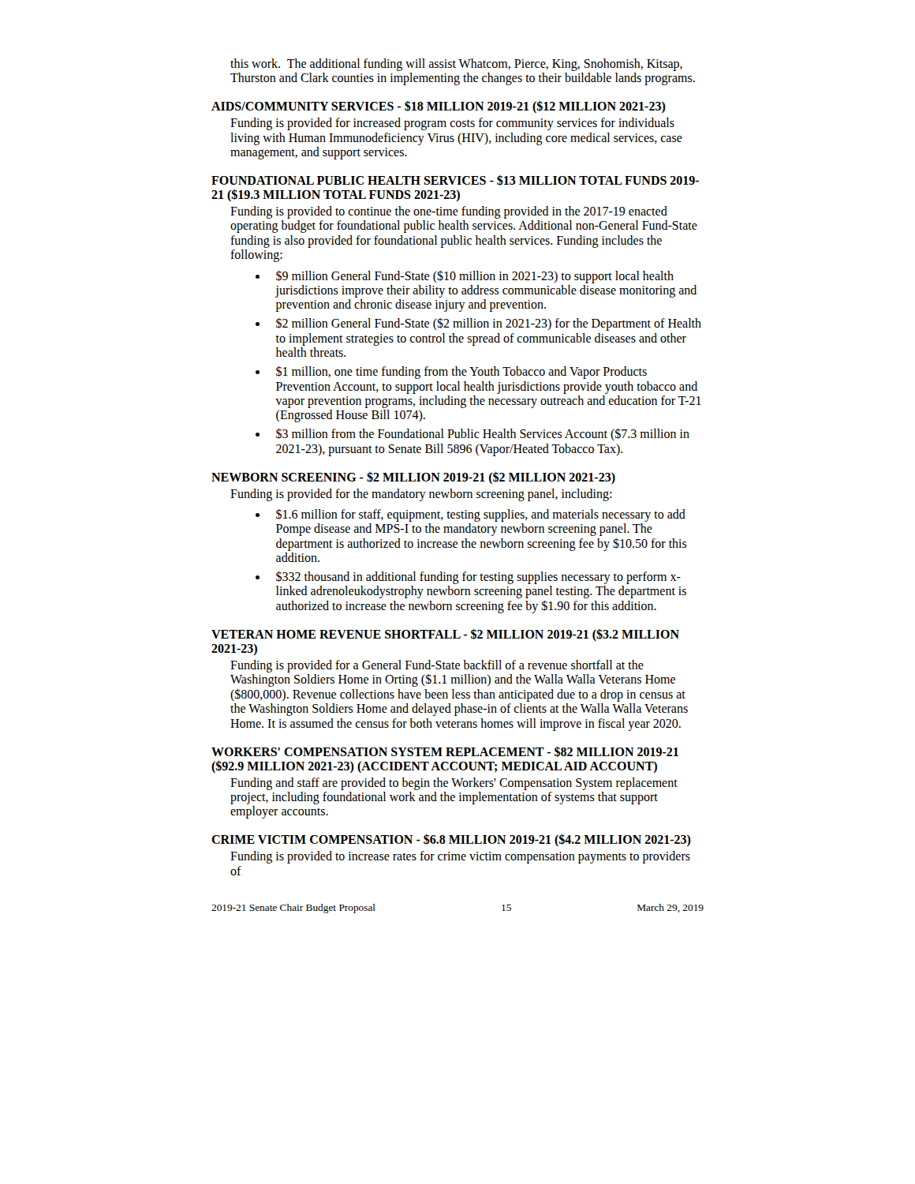this work. The additional funding will assist Whatcom, Pierce, King, Snohomish, Kitsap, Thurston and Clark counties in implementing the changes to their buildable lands programs.
AIDS/COMMUNITY SERVICES - $18 MILLION 2019-21 ($12 MILLION 2021-23)
Funding is provided for increased program costs for community services for individuals living with Human Immunodeficiency Virus (HIV), including core medical services, case management, and support services.
FOUNDATIONAL PUBLIC HEALTH SERVICES - $13 MILLION TOTAL FUNDS 2019-21 ($19.3 MILLION TOTAL FUNDS 2021-23)
Funding is provided to continue the one-time funding provided in the 2017-19 enacted operating budget for foundational public health services. Additional non-General Fund-State funding is also provided for foundational public health services. Funding includes the following:
$9 million General Fund-State ($10 million in 2021-23) to support local health jurisdictions improve their ability to address communicable disease monitoring and prevention and chronic disease injury and prevention.
$2 million General Fund-State ($2 million in 2021-23) for the Department of Health to implement strategies to control the spread of communicable diseases and other health threats.
$1 million, one time funding from the Youth Tobacco and Vapor Products Prevention Account, to support local health jurisdictions provide youth tobacco and vapor prevention programs, including the necessary outreach and education for T-21 (Engrossed House Bill 1074).
$3 million from the Foundational Public Health Services Account ($7.3 million in 2021-23), pursuant to Senate Bill 5896 (Vapor/Heated Tobacco Tax).
NEWBORN SCREENING - $2 MILLION 2019-21 ($2 MILLION 2021-23)
Funding is provided for the mandatory newborn screening panel, including:
$1.6 million for staff, equipment, testing supplies, and materials necessary to add Pompe disease and MPS-I to the mandatory newborn screening panel. The department is authorized to increase the newborn screening fee by $10.50 for this addition.
$332 thousand in additional funding for testing supplies necessary to perform x-linked adrenoleukodystrophy newborn screening panel testing. The department is authorized to increase the newborn screening fee by $1.90 for this addition.
VETERAN HOME REVENUE SHORTFALL - $2 MILLION 2019-21 ($3.2 MILLION 2021-23)
Funding is provided for a General Fund-State backfill of a revenue shortfall at the Washington Soldiers Home in Orting ($1.1 million) and the Walla Walla Veterans Home ($800,000). Revenue collections have been less than anticipated due to a drop in census at the Washington Soldiers Home and delayed phase-in of clients at the Walla Walla Veterans Home. It is assumed the census for both veterans homes will improve in fiscal year 2020.
WORKERS' COMPENSATION SYSTEM REPLACEMENT - $82 MILLION 2019-21 ($92.9 MILLION 2021-23) (ACCIDENT ACCOUNT; MEDICAL AID ACCOUNT)
Funding and staff are provided to begin the Workers' Compensation System replacement project, including foundational work and the implementation of systems that support employer accounts.
CRIME VICTIM COMPENSATION - $6.8 MILLION 2019-21 ($4.2 MILLION 2021-23)
Funding is provided to increase rates for crime victim compensation payments to providers of
2019-21 Senate Chair Budget Proposal 15 March 29, 2019